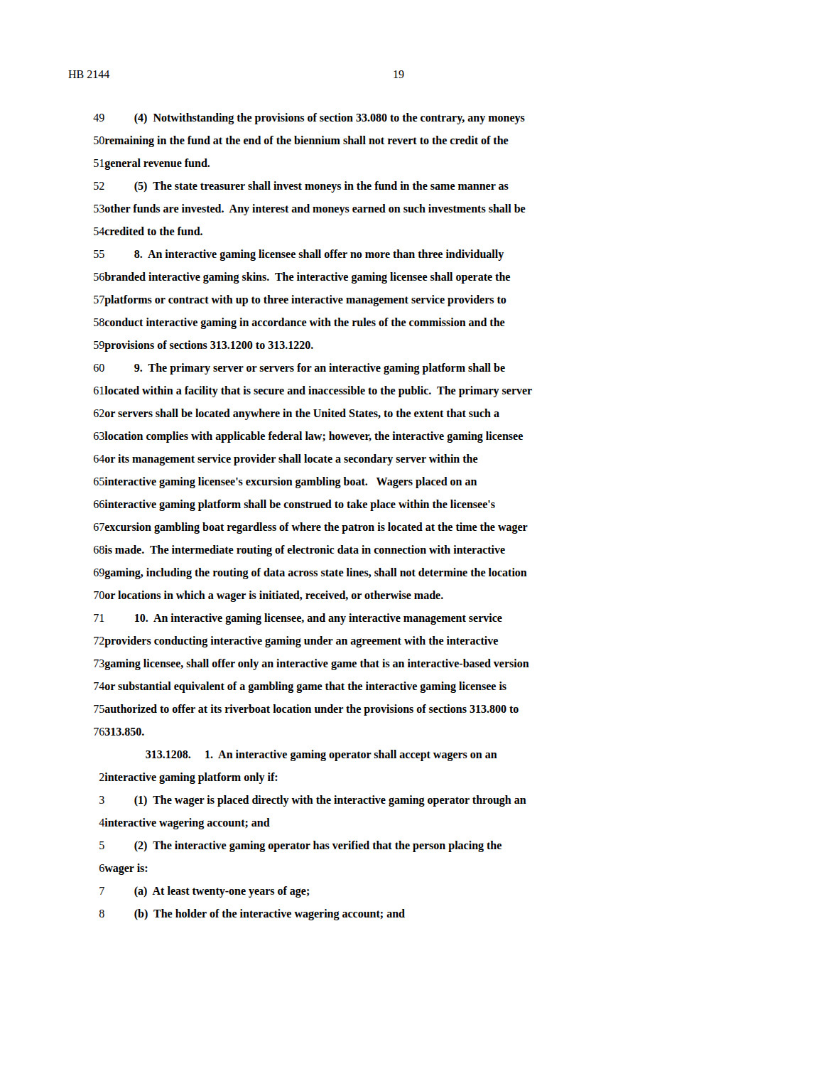HB 2144
19
| 49 | (4) Notwithstanding the provisions of section 33.080 to the contrary, any moneys |
| 50 | remaining in the fund at the end of the biennium shall not revert to the credit of the |
| 51 | general revenue fund. |
| 52 | (5) The state treasurer shall invest moneys in the fund in the same manner as |
| 53 | other funds are invested. Any interest and moneys earned on such investments shall be |
| 54 | credited to the fund. |
| 55 | 8. An interactive gaming licensee shall offer no more than three individually |
| 56 | branded interactive gaming skins. The interactive gaming licensee shall operate the |
| 57 | platforms or contract with up to three interactive management service providers to |
| 58 | conduct interactive gaming in accordance with the rules of the commission and the |
| 59 | provisions of sections 313.1200 to 313.1220. |
| 60 | 9. The primary server or servers for an interactive gaming platform shall be |
| 61 | located within a facility that is secure and inaccessible to the public. The primary server |
| 62 | or servers shall be located anywhere in the United States, to the extent that such a |
| 63 | location complies with applicable federal law; however, the interactive gaming licensee |
| 64 | or its management service provider shall locate a secondary server within the |
| 65 | interactive gaming licensee's excursion gambling boat. Wagers placed on an |
| 66 | interactive gaming platform shall be construed to take place within the licensee's |
| 67 | excursion gambling boat regardless of where the patron is located at the time the wager |
| 68 | is made. The intermediate routing of electronic data in connection with interactive |
| 69 | gaming, including the routing of data across state lines, shall not determine the location |
| 70 | or locations in which a wager is initiated, received, or otherwise made. |
| 71 | 10. An interactive gaming licensee, and any interactive management service |
| 72 | providers conducting interactive gaming under an agreement with the interactive |
| 73 | gaming licensee, shall offer only an interactive game that is an interactive-based version |
| 74 | or substantial equivalent of a gambling game that the interactive gaming licensee is |
| 75 | authorized to offer at its riverboat location under the provisions of sections 313.800 to |
| 76 | 313.850. |
| | 313.1208. 1. An interactive gaming operator shall accept wagers on an |
| 2 | interactive gaming platform only if: |
| 3 | (1) The wager is placed directly with the interactive gaming operator through an |
| 4 | interactive wagering account; and |
| 5 | (2) The interactive gaming operator has verified that the person placing the |
| 6 | wager is: |
| 7 | (a) At least twenty-one years of age; |
| 8 | (b) The holder of the interactive wagering account; and |